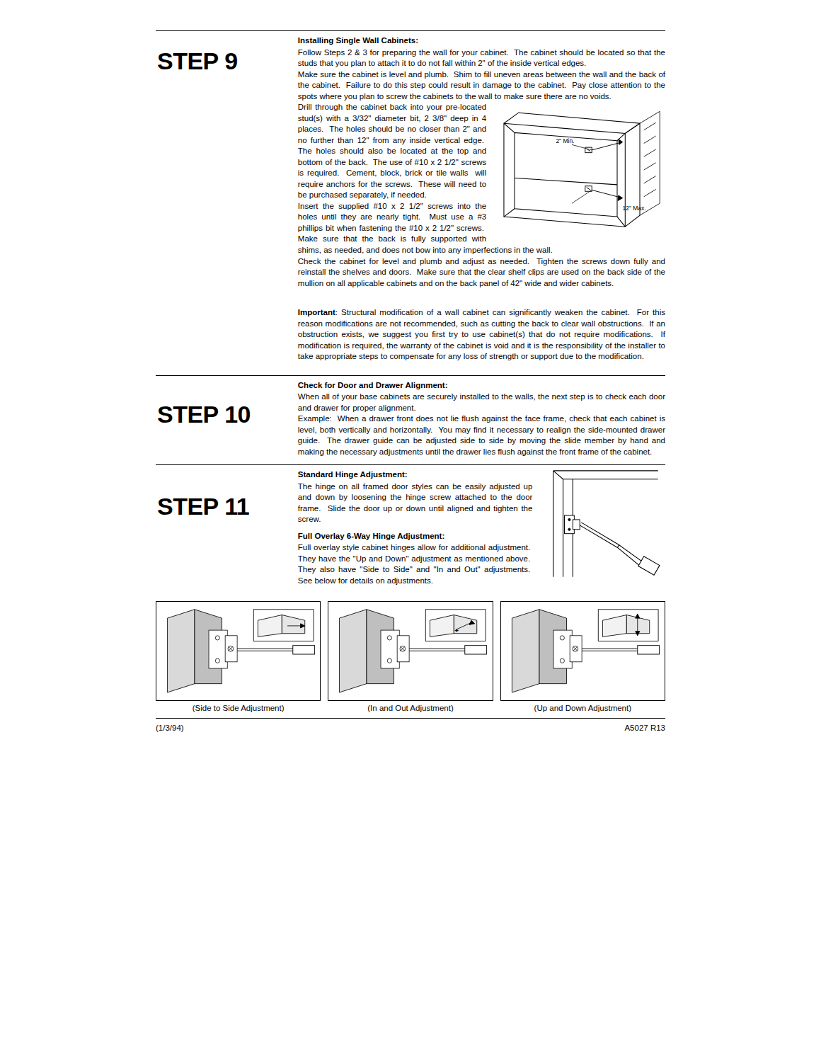STEP 9
Installing Single Wall Cabinets:
Follow Steps 2 & 3 for preparing the wall for your cabinet. The cabinet should be located so that the studs that you plan to attach it to do not fall within 2" of the inside vertical edges.
Make sure the cabinet is level and plumb. Shim to fill uneven areas between the wall and the back of the cabinet. Failure to do this step could result in damage to the cabinet. Pay close attention to the spots where you plan to screw the cabinets to the wall to make sure there are no voids.
2" Min. 12" Max.
Drill through the cabinet back into your pre-located stud(s) with a 3/32" diameter bit, 2 3/8" deep in 4 places. The holes should be no closer than 2" and no further than 12" from any inside vertical edge. The holes should also be located at the top and bottom of the back. The use of #10 x 2 1/2" screws is required. Cement, block, brick or tile walls will require anchors for the screws. These will need to be purchased separately, if needed.
Insert the supplied #10 x 2 1/2" screws into the holes until they are nearly tight. Must use a #3 phillips bit when fastening the #10 x 2 1/2" screws. Make sure that the back is fully supported with shims, as needed, and does not bow into any imperfections in the wall.
Check the cabinet for level and plumb and adjust as needed. Tighten the screws down fully and reinstall the shelves and doors. Make sure that the clear shelf clips are used on the back side of the mullion on all applicable cabinets and on the back panel of 42" wide and wider cabinets.
Important: Structural modification of a wall cabinet can significantly weaken the cabinet. For this reason modifications are not recommended, such as cutting the back to clear wall obstructions. If an obstruction exists, we suggest you first try to use cabinet(s) that do not require modifications. If modification is required, the warranty of the cabinet is void and it is the responsibility of the installer to take appropriate steps to compensate for any loss of strength or support due to the modification.
STEP 10
Check for Door and Drawer Alignment:
When all of your base cabinets are securely installed to the walls, the next step is to check each door and drawer for proper alignment.
Example: When a drawer front does not lie flush against the face frame, check that each cabinet is level, both vertically and horizontally. You may find it necessary to realign the side-mounted drawer guide. The drawer guide can be adjusted side to side by moving the slide member by hand and making the necessary adjustments until the drawer lies flush against the front frame of the cabinet.
STEP 11
Standard Hinge Adjustment:
The hinge on all framed door styles can be easily adjusted up and down by loosening the hinge screw attached to the door frame. Slide the door up or down until aligned and tighten the screw.
Full Overlay 6-Way Hinge Adjustment:
Full overlay style cabinet hinges allow for additional adjustment. They have the "Up and Down" adjustment as mentioned above. They also have "Side to Side" and "In and Out" adjustments. See below for details on adjustments.
(Side to Side Adjustment)
+
(In and Out Adjustment)
(Up and Down Adjustment)
(1/3/94)
A5027 R13